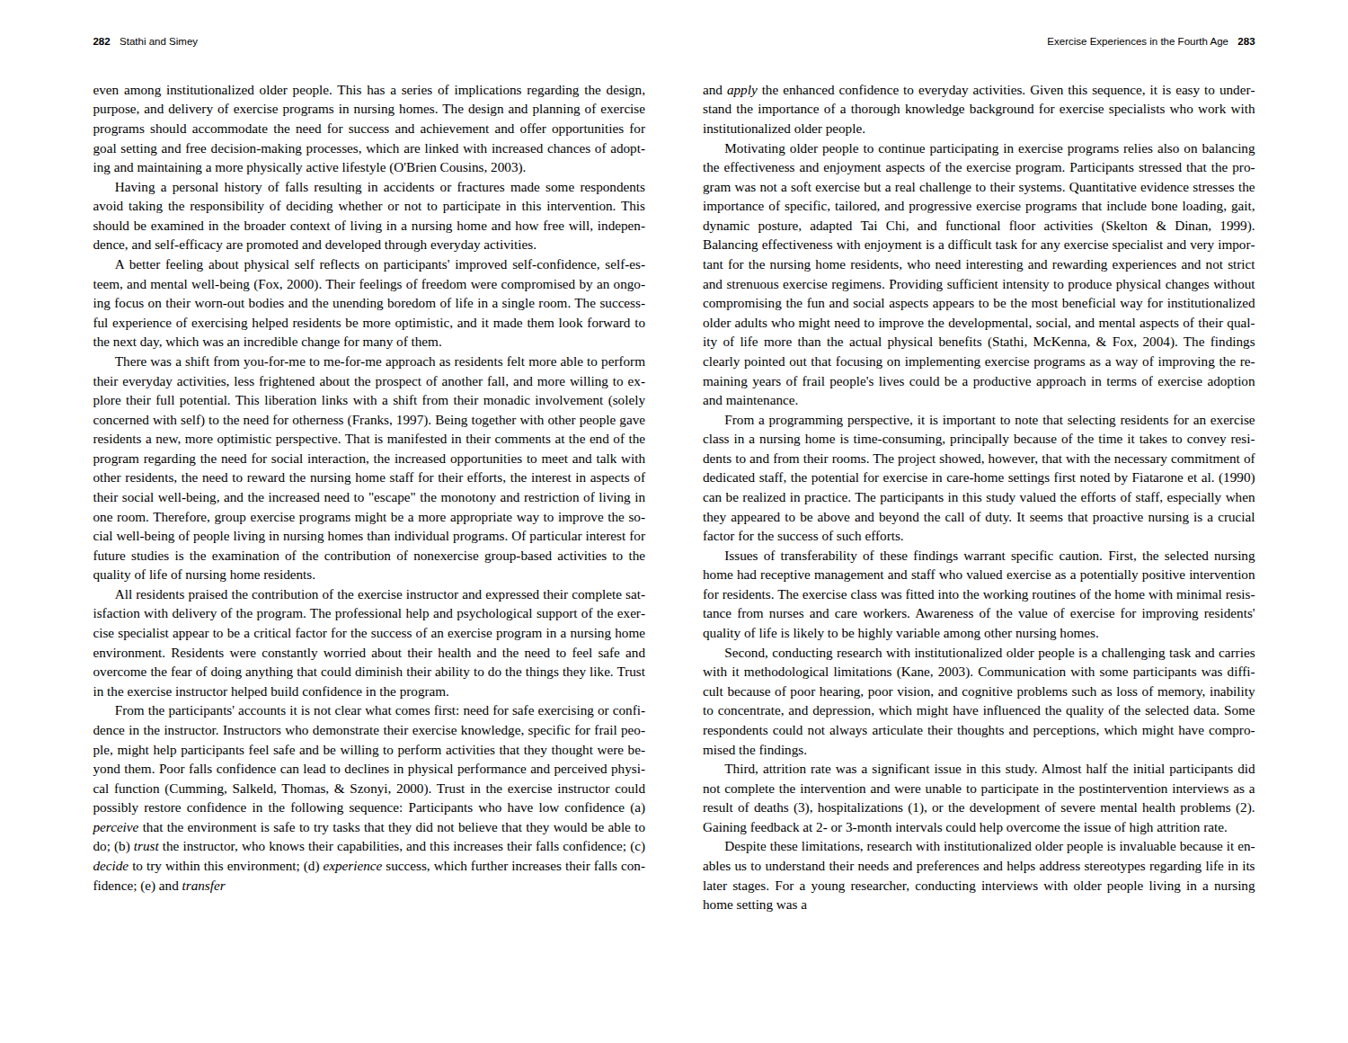282 Stathi and Simey
even among institutionalized older people. This has a series of implications regarding the design, purpose, and delivery of exercise programs in nursing homes. The design and planning of exercise programs should accommodate the need for success and achievement and offer opportunities for goal setting and free decision-making processes, which are linked with increased chances of adopting and maintaining a more physically active lifestyle (O'Brien Cousins, 2003).
Having a personal history of falls resulting in accidents or fractures made some respondents avoid taking the responsibility of deciding whether or not to participate in this intervention. This should be examined in the broader context of living in a nursing home and how free will, independence, and self-efficacy are promoted and developed through everyday activities.
A better feeling about physical self reflects on participants' improved self-confidence, self-esteem, and mental well-being (Fox, 2000). Their feelings of freedom were compromised by an ongoing focus on their worn-out bodies and the unending boredom of life in a single room. The successful experience of exercising helped residents be more optimistic, and it made them look forward to the next day, which was an incredible change for many of them.
There was a shift from you-for-me to me-for-me approach as residents felt more able to perform their everyday activities, less frightened about the prospect of another fall, and more willing to explore their full potential. This liberation links with a shift from their monadic involvement (solely concerned with self) to the need for otherness (Franks, 1997). Being together with other people gave residents a new, more optimistic perspective. That is manifested in their comments at the end of the program regarding the need for social interaction, the increased opportunities to meet and talk with other residents, the need to reward the nursing home staff for their efforts, the interest in aspects of their social well-being, and the increased need to "escape" the monotony and restriction of living in one room. Therefore, group exercise programs might be a more appropriate way to improve the social well-being of people living in nursing homes than individual programs. Of particular interest for future studies is the examination of the contribution of nonexercise group-based activities to the quality of life of nursing home residents.
All residents praised the contribution of the exercise instructor and expressed their complete satisfaction with delivery of the program. The professional help and psychological support of the exercise specialist appear to be a critical factor for the success of an exercise program in a nursing home environment. Residents were constantly worried about their health and the need to feel safe and overcome the fear of doing anything that could diminish their ability to do the things they like. Trust in the exercise instructor helped build confidence in the program.
From the participants' accounts it is not clear what comes first: need for safe exercising or confidence in the instructor. Instructors who demonstrate their exercise knowledge, specific for frail people, might help participants feel safe and be willing to perform activities that they thought were beyond them. Poor falls confidence can lead to declines in physical performance and perceived physical function (Cumming, Salkeld, Thomas, & Szonyi, 2000). Trust in the exercise instructor could possibly restore confidence in the following sequence: Participants who have low confidence (a) perceive that the environment is safe to try tasks that they did not believe that they would be able to do; (b) trust the instructor, who knows their capabilities, and this increases their falls confidence; (c) decide to try within this environment; (d) experience success, which further increases their falls confidence; (e) and transfer
Exercise Experiences in the Fourth Age 283
and apply the enhanced confidence to everyday activities. Given this sequence, it is easy to understand the importance of a thorough knowledge background for exercise specialists who work with institutionalized older people.
Motivating older people to continue participating in exercise programs relies also on balancing the effectiveness and enjoyment aspects of the exercise program. Participants stressed that the program was not a soft exercise but a real challenge to their systems. Quantitative evidence stresses the importance of specific, tailored, and progressive exercise programs that include bone loading, gait, dynamic posture, adapted Tai Chi, and functional floor activities (Skelton & Dinan, 1999). Balancing effectiveness with enjoyment is a difficult task for any exercise specialist and very important for the nursing home residents, who need interesting and rewarding experiences and not strict and strenuous exercise regimens. Providing sufficient intensity to produce physical changes without compromising the fun and social aspects appears to be the most beneficial way for institutionalized older adults who might need to improve the developmental, social, and mental aspects of their quality of life more than the actual physical benefits (Stathi, McKenna, & Fox, 2004). The findings clearly pointed out that focusing on implementing exercise programs as a way of improving the remaining years of frail people's lives could be a productive approach in terms of exercise adoption and maintenance.
From a programming perspective, it is important to note that selecting residents for an exercise class in a nursing home is time-consuming, principally because of the time it takes to convey residents to and from their rooms. The project showed, however, that with the necessary commitment of dedicated staff, the potential for exercise in care-home settings first noted by Fiatarone et al. (1990) can be realized in practice. The participants in this study valued the efforts of staff, especially when they appeared to be above and beyond the call of duty. It seems that proactive nursing is a crucial factor for the success of such efforts.
Issues of transferability of these findings warrant specific caution. First, the selected nursing home had receptive management and staff who valued exercise as a potentially positive intervention for residents. The exercise class was fitted into the working routines of the home with minimal resistance from nurses and care workers. Awareness of the value of exercise for improving residents' quality of life is likely to be highly variable among other nursing homes.
Second, conducting research with institutionalized older people is a challenging task and carries with it methodological limitations (Kane, 2003). Communication with some participants was difficult because of poor hearing, poor vision, and cognitive problems such as loss of memory, inability to concentrate, and depression, which might have influenced the quality of the selected data. Some respondents could not always articulate their thoughts and perceptions, which might have compromised the findings.
Third, attrition rate was a significant issue in this study. Almost half the initial participants did not complete the intervention and were unable to participate in the postintervention interviews as a result of deaths (3), hospitalizations (1), or the development of severe mental health problems (2). Gaining feedback at 2- or 3-month intervals could help overcome the issue of high attrition rate.
Despite these limitations, research with institutionalized older people is invaluable because it enables us to understand their needs and preferences and helps address stereotypes regarding life in its later stages. For a young researcher, conducting interviews with older people living in a nursing home setting was a